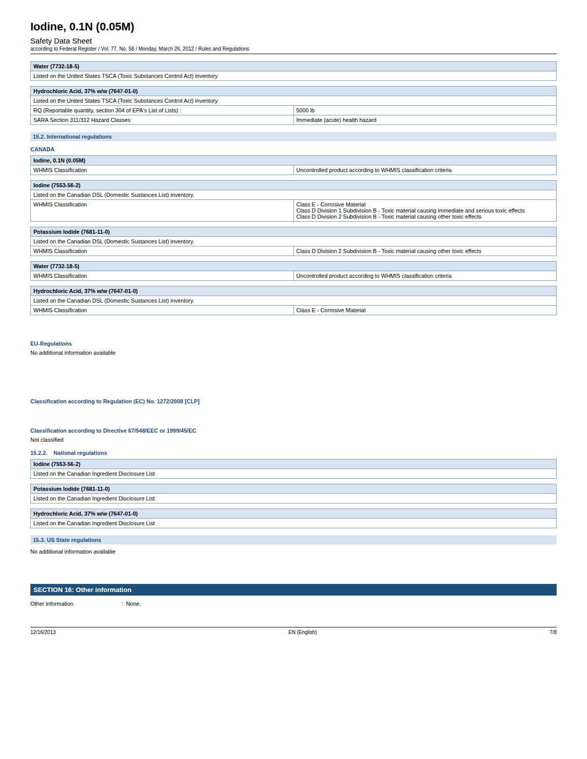Iodine, 0.1N (0.05M)
Safety Data Sheet
according to Federal Register / Vol. 77, No. 58 / Monday, March 26, 2012 / Rules and Regulations
| Water (7732-18-5) |
| --- |
| Listed on the United States TSCA (Toxic Substances Control Act) inventory |
| Hydrochloric Acid, 37% w/w (7647-01-0) |
| --- |
| Listed on the United States TSCA (Toxic Substances Control Act) inventory |
| RQ (Reportable quantity, section 304 of EPA's List of Lists) : | 5000 lb |
| SARA Section 311/312 Hazard Classes | Immediate (acute) health hazard |
15.2. International regulations
CANADA
| Iodine, 0.1N (0.05M) |
| --- |
| WHMIS Classification | Uncontrolled product according to WHMIS classification criteria |
| Iodine (7553-56-2) |
| --- |
| Listed on the Canadian DSL (Domestic Sustances List) inventory. |
| WHMIS Classification | Class E - Corrosive Material Class D Division 1 Subdivision B - Toxic material causing immediate and serious toxic effects Class D Division 2 Subdivision B - Toxic material causing other toxic effects |
| Potassium Iodide (7681-11-0) |
| --- |
| Listed on the Canadian DSL (Domestic Sustances List) inventory. |
| WHMIS Classification | Class D Division 2 Subdivision B - Toxic material causing other toxic effects |
| Water (7732-18-5) |
| --- |
| WHMIS Classification | Uncontrolled product according to WHMIS classification criteria |
| Hydrochloric Acid, 37% w/w (7647-01-0) |
| --- |
| Listed on the Canadian DSL (Domestic Sustances List) inventory. |
| WHMIS Classification | Class E - Corrosive Material |
EU-Regulations
No additional information available
Classification according to Regulation (EC) No. 1272/2008 [CLP]
Classification according to Directive 67/548/EEC or 1999/45/EC
Not classified
15.2.2. National regulations
| Iodine (7553-56-2) |
| --- |
| Listed on the Canadian Ingredient Disclosure List |
| Potassium Iodide (7681-11-0) |
| --- |
| Listed on the Canadian Ingredient Disclosure List |
| Hydrochloric Acid, 37% w/w (7647-01-0) |
| --- |
| Listed on the Canadian Ingredient Disclosure List |
15.3. US State regulations
No additional information available
SECTION 16: Other information
Other information: None.
12/16/2013 EN (English) 7/8